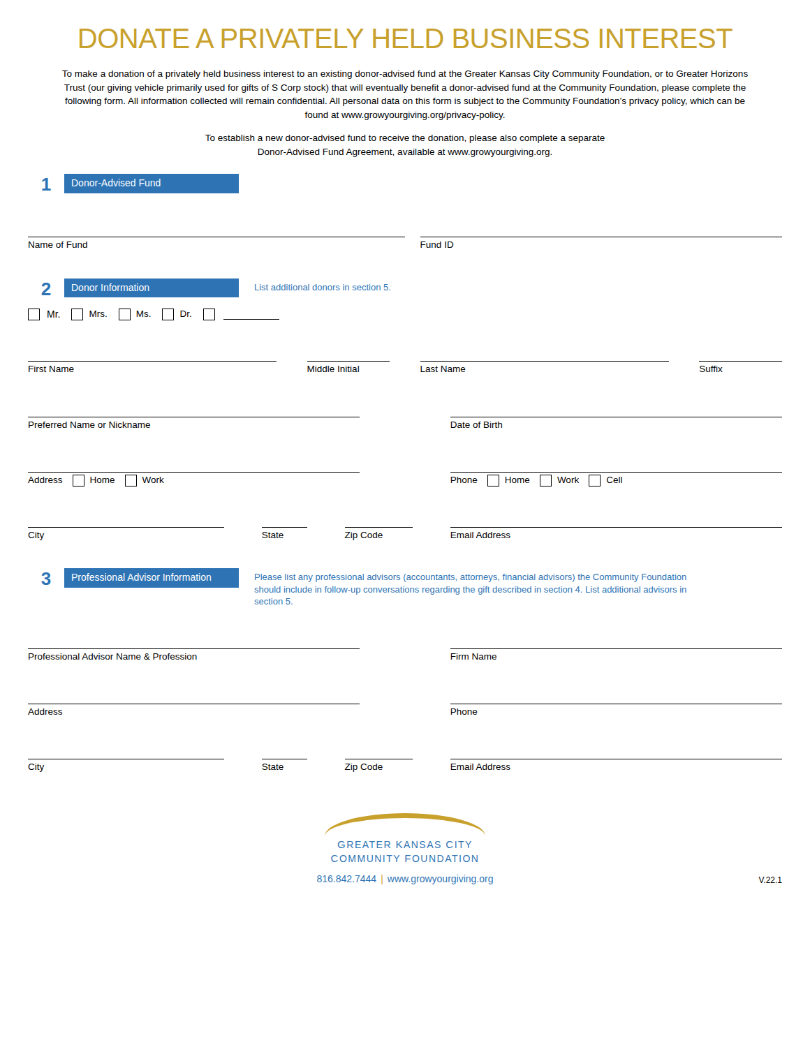DONATE A PRIVATELY HELD BUSINESS INTEREST
To make a donation of a privately held business interest to an existing donor-advised fund at the Greater Kansas City Community Foundation, or to Greater Horizons Trust (our giving vehicle primarily used for gifts of S Corp stock) that will eventually benefit a donor-advised fund at the Community Foundation, please complete the following form. All information collected will remain confidential. All personal data on this form is subject to the Community Foundation’s privacy policy, which can be found at www.growyourgiving.org/privacy-policy.
To establish a new donor-advised fund to receive the donation, please also complete a separate
Donor-Advised Fund Agreement, available at www.growyourgiving.org.
1
Donor-Advised Fund
| Name of Fund | | Fund ID |
2
Donor Information
List additional donors in section 5.
Mr. Mrs. Ms. Dr.
| First Name | | Middle Initial | | Last Name | | Suffix |
| Preferred Name or Nickname | | Date of Birth |
| Address Home Work | | Phone Home Work Cell |
| City | | State | | Zip Code | | Email Address |
3
Professional Advisor Information
Please list any professional advisors (accountants, attorneys, financial advisors) the Community Foundation should include in follow-up conversations regarding the gift described in section 4. List additional advisors in section 5.
| Professional Advisor Name & Profession | | Firm Name |
| Address | | Phone |
| City | | State | | Zip Code | | Email Address |
GREATER KANSAS CITY
COMMUNITY FOUNDATION
816.842.7444|www.growyourgiving.org
V.22.1